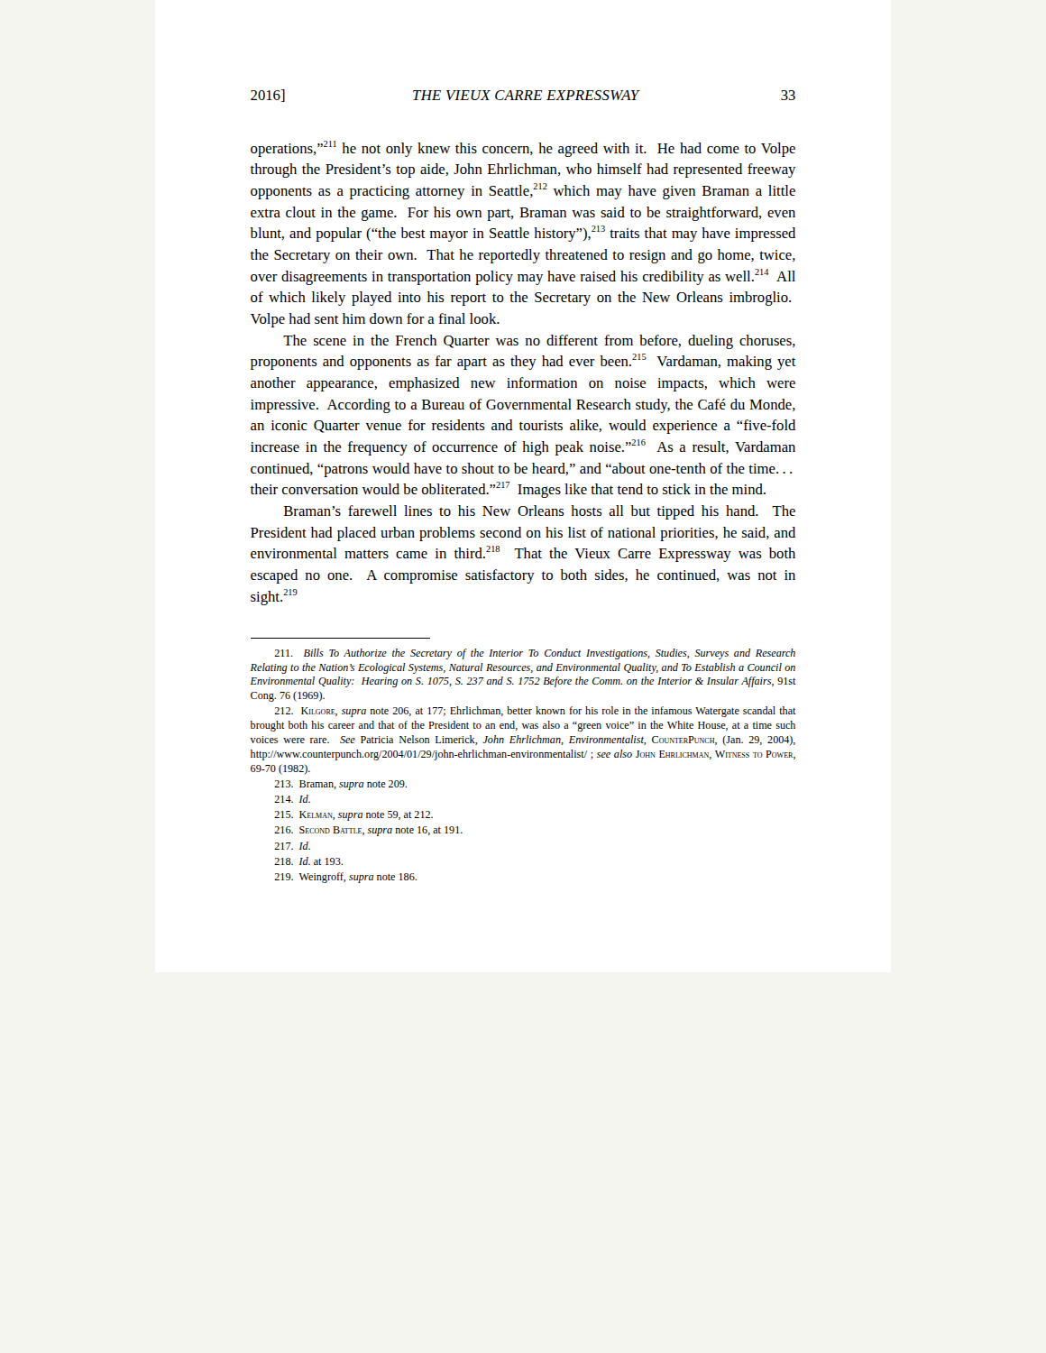2016] THE VIEUX CARRE EXPRESSWAY 33
operations,”211 he not only knew this concern, he agreed with it. He had come to Volpe through the President’s top aide, John Ehrlichman, who himself had represented freeway opponents as a practicing attorney in Seattle,212 which may have given Braman a little extra clout in the game. For his own part, Braman was said to be straightforward, even blunt, and popular (“the best mayor in Seattle history”),213 traits that may have impressed the Secretary on their own. That he reportedly threatened to resign and go home, twice, over disagreements in transportation policy may have raised his credibility as well.214 All of which likely played into his report to the Secretary on the New Orleans imbroglio. Volpe had sent him down for a final look.
The scene in the French Quarter was no different from before, dueling choruses, proponents and opponents as far apart as they had ever been.215 Vardaman, making yet another appearance, emphasized new information on noise impacts, which were impressive. According to a Bureau of Governmental Research study, the Café du Monde, an iconic Quarter venue for residents and tourists alike, would experience a “five-fold increase in the frequency of occurrence of high peak noise.”216 As a result, Vardaman continued, “patrons would have to shout to be heard,” and “about one-tenth of the time. . .  their conversation would be obliterated.”217 Images like that tend to stick in the mind.
Braman’s farewell lines to his New Orleans hosts all but tipped his hand. The President had placed urban problems second on his list of national priorities, he said, and environmental matters came in third.218 That the Vieux Carre Expressway was both escaped no one. A compromise satisfactory to both sides, he continued, was not in sight.219
211. Bills To Authorize the Secretary of the Interior To Conduct Investigations, Studies, Surveys and Research Relating to the Nation’s Ecological Systems, Natural Resources, and Environmental Quality, and To Establish a Council on Environmental Quality: Hearing on S. 1075, S. 237 and S. 1752 Before the Comm. on the Interior & Insular Affairs, 91st Cong. 76 (1969).
212. Kilgore, supra note 206, at 177; Ehrlichman, better known for his role in the infamous Watergate scandal that brought both his career and that of the President to an end, was also a “green voice” in the White House, at a time such voices were rare. See Patricia Nelson Limerick, John Ehrlichman, Environmentalist, CounterPunch, (Jan. 29, 2004), http://www.counterpunch.org/2004/01/29/john-ehrlichman-environmentalist/ ; see also John Ehrlichman, Witness to Power, 69-70 (1982).
213. Braman, supra note 209.
214. Id.
215. Kelman, supra note 59, at 212.
216. Second Battle, supra note 16, at 191.
217. Id.
218. Id. at 193.
219. Weingroff, supra note 186.